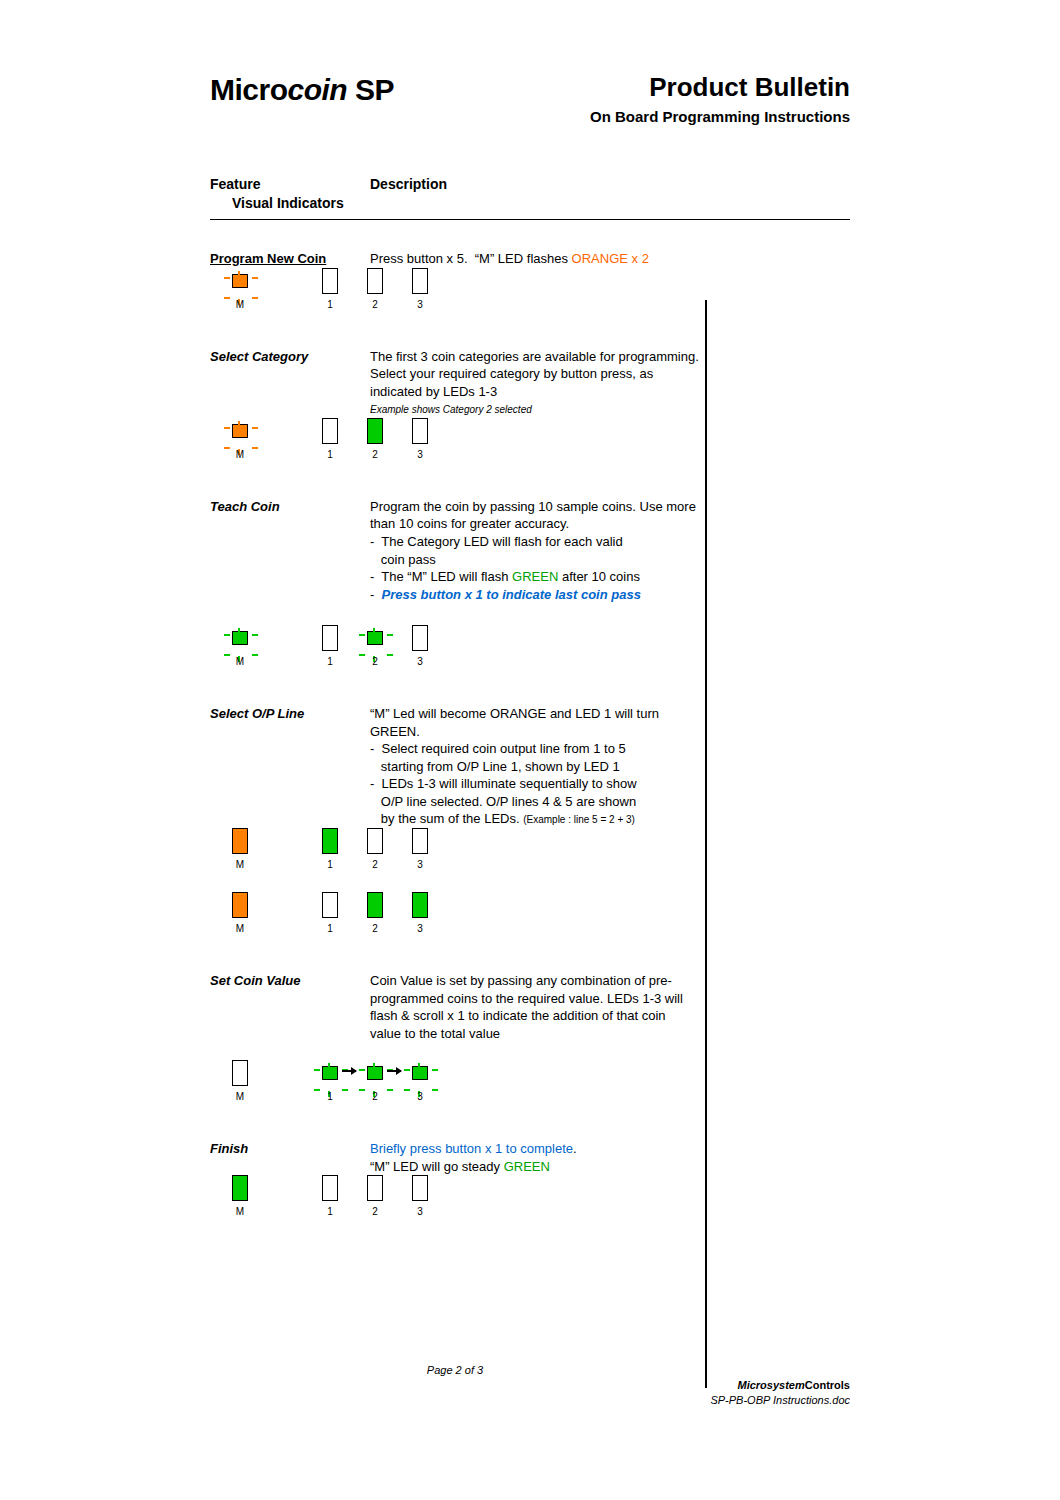Micro coin SP
Product Bulletin
On Board Programming Instructions
Feature
Description
Visual Indicators
Program New Coin
Press button x 5. “M” LED flashes ORANGE x 2
M
1
2
3
Select Category
The first 3 coin categories are available for programming. Select your required category by button press, as indicated by LEDs 1-3
Example shows Category 2 selected
M
1
2
3
Teach Coin
Program the coin by passing 10 sample coins. Use more than 10 coins for greater accuracy.
- The Category LED will flash for each valid
coin pass
- The “M” LED will flash GREEN after 10 coins
- Press button x 1 to indicate last coin pass
M
1
2
3
Select O/P Line
“M” Led will become ORANGE and LED 1 will turn GREEN.
- Select required coin output line from 1 to 5
starting from O/P Line 1, shown by LED 1
- LEDs 1-3 will illuminate sequentially to show
O/P line selected. O/P lines 4 & 5 are shown
by the sum of the LEDs. (Example : line 5 = 2 + 3)
M
1
2
3
M
1
2
3
Set Coin Value
Coin Value is set by passing any combination of pre-programmed coins to the required value. LEDs 1-3 will flash & scroll x 1 to indicate the addition of that coin value to the total value
M
1
2
3
Finish
Briefly press button x 1 to complete.
“M” LED will go steady GREEN
M
1
2
3
Page 2 of 3
Micro system Controls
SP-PB-OBP Instructions.doc